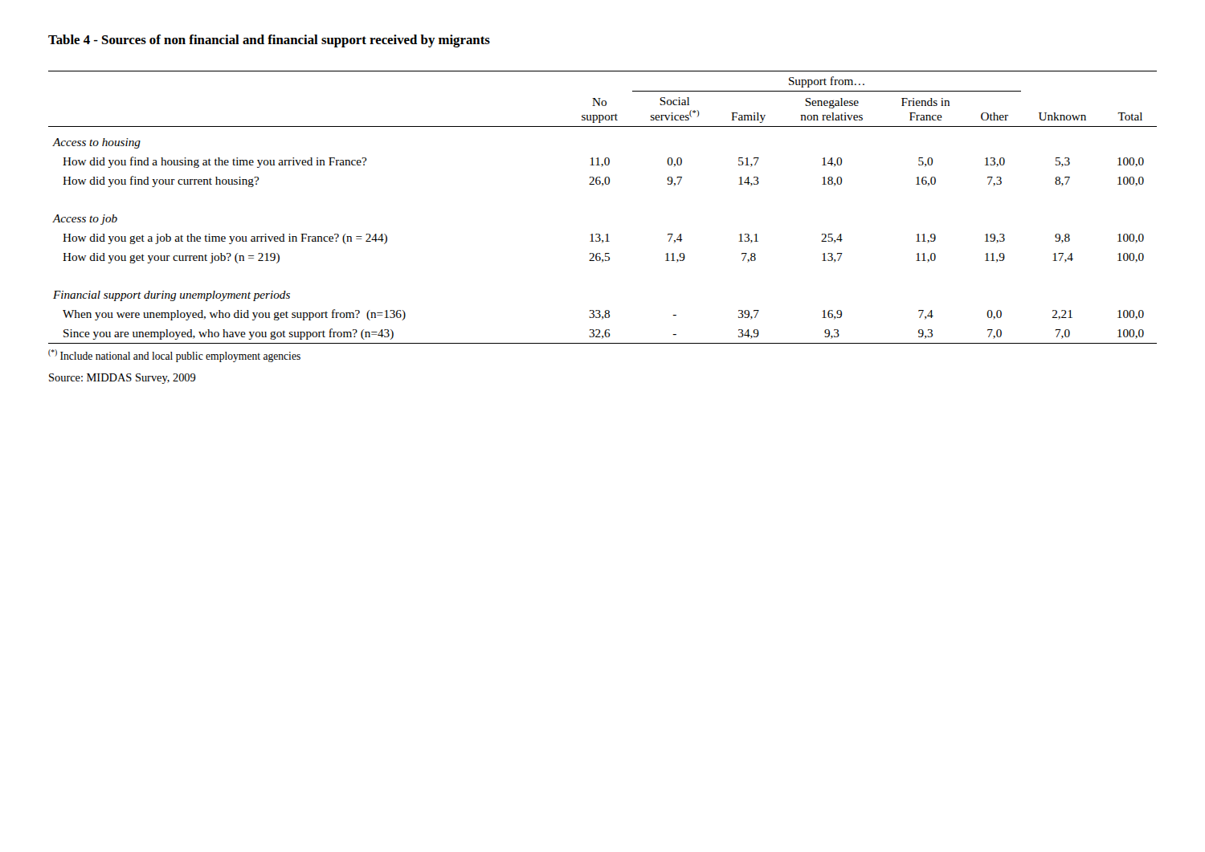Table 4 - Sources of non financial and financial support received by migrants
| | | Support from… | | |
| --- | --- | --- | --- | --- |
| | No support | Social services (*) | Family | Senegalese non relatives | Friends in France | Other | Unknown | Total |
| Access to housing |
| How did you find a housing at the time you arrived in France? | 11,0 | 0,0 | 51,7 | 14,0 | 5,0 | 13,0 | 5,3 | 100,0 |
| How did you find your current housing? | 26,0 | 9,7 | 14,3 | 18,0 | 16,0 | 7,3 | 8,7 | 100,0 |
| Access to job |
| How did you get a job at the time you arrived in France? (n = 244) | 13,1 | 7,4 | 13,1 | 25,4 | 11,9 | 19,3 | 9,8 | 100,0 |
| How did you get your current job? (n = 219) | 26,5 | 11,9 | 7,8 | 13,7 | 11,0 | 11,9 | 17,4 | 100,0 |
| Financial support during unemployment periods |
| When you were unemployed, who did you get support from? (n=136) | 33,8 | - | 39,7 | 16,9 | 7,4 | 0,0 | 2,21 | 100,0 |
| Since you are unemployed, who have you got support from? (n=43) | 32,6 | - | 34,9 | 9,3 | 9,3 | 7,0 | 7,0 | 100,0 |
(*) Include national and local public employment agencies
Source: MIDDAS Survey, 2009